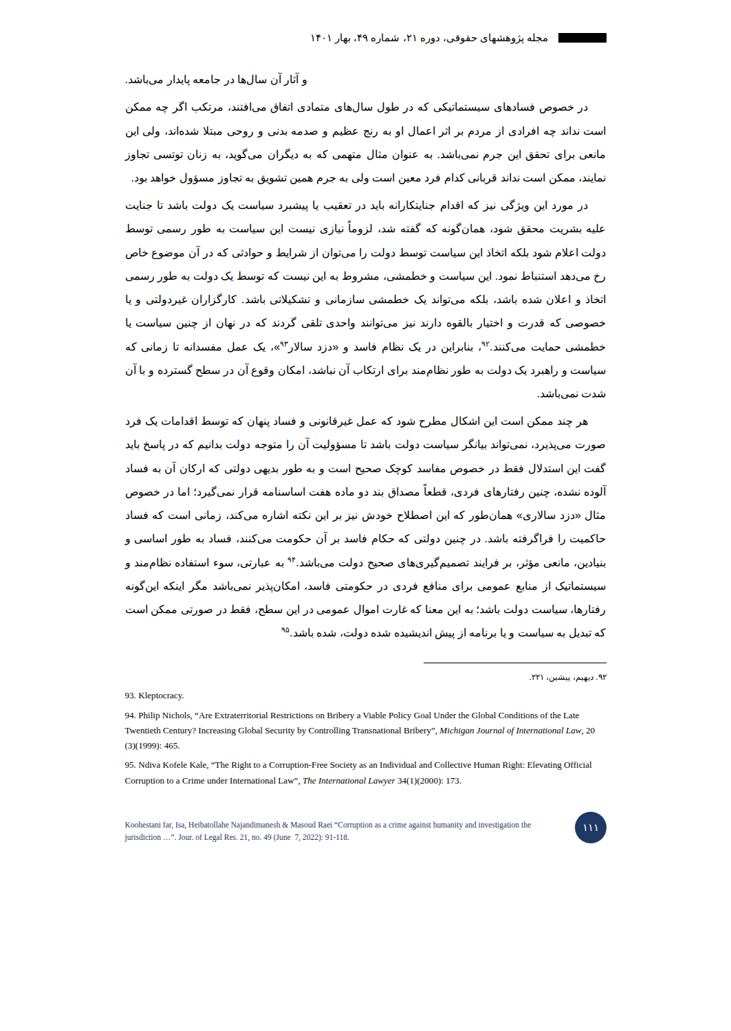مجله پژوهشهای حقوقی، دوره ۲۱، شماره ۴۹، بهار ۱۴۰۱
و آثار آن سال‌ها در جامعه پایدار می‌باشد.
در خصوص فسادهای سیستماتیکی که در طول سال‌های متمادی اتفاق می‌افتند، مرتکب اگر چه ممکن است نداند چه افرادی از مردم بر اثر اعمال او به رنج عظیم و صدمه بدنی و روحی مبتلا شده‌اند، ولی این مانعی برای تحقق این جرم نمی‌باشد. به عنوان مثال متهمی که به دیگران می‌گوید، به زنان توتسی تجاوز نمایند، ممکن است نداند قربانی کدام فرد معین است ولی به جرم همین تشویق به تجاوز مسؤول خواهد بود.
در مورد این ویژگی نیز که اقدام جنایتکارانه باید در تعقیب یا پیشبرد سیاست یک دولت باشد تا جنایت علیه بشریت محقق شود، همان‌گونه که گفته شد، لزوماً نیازی نیست این سیاست به طور رسمی توسط دولت اعلام شود بلکه اتخاذ این سیاست توسط دولت را می‌توان از شرایط و حوادثی که در آن موضوع خاص رخ می‌دهد استنباط نمود. این سیاست و خطمشی، مشروط به این نیست که توسط یک دولت به طور رسمی اتخاذ و اعلان شده باشد، بلکه می‌تواند یک خطمشی سازمانی و تشکیلاتی باشد. کارگزاران غیردولتی و یا خصوصی که قدرت و اختیار بالقوه دارند نیز می‌توانند واحدی تلقی گردند که در نهان از چنین سیاست یا خطمشی حمایت می‌کنند.۹۲، بنابراین در یک نظام فاسد و «دزد سالار۹۳»، یک عمل مفسدانه تا زمانی که سیاست و راهبرد یک دولت به طور نظام‌مند برای ارتکاب آن نباشد، امکان وقوع آن در سطح گسترده و با آن شدت نمی‌باشد.
هر چند ممکن است این اشکال مطرح شود که عمل غیرقانونی و فساد پنهان که توسط اقدامات یک فرد صورت می‌پذیرد، نمی‌تواند بیانگر سیاست دولت باشد تا مسؤولیت آن را متوجه دولت بدانیم که در پاسخ باید گفت این استدلال فقط در خصوص مفاسد کوچک صحیح است و به طور بدیهی دولتی که ارکان آن به فساد آلوده نشده، چنین رفتارهای فردی، قطعاً مصداق بند دو ماده هفت اساسنامه قرار نمی‌گیرد؛ اما در خصوص مثال «دزد سالاری» همان‌طور که این اصطلاح خودش نیز بر این نکته اشاره می‌کند، زمانی است که فساد حاکمیت را فراگرفته باشد. در چنین دولتی که حکام فاسد بر آن حکومت می‌کنند، فساد به طور اساسی و بنیادین، مانعی مؤثر، بر فرایند تصمیم‌گیری‌های صحیح دولت می‌باشد.۹۴ به عبارتی، سوء استفاده نظام‌مند و سیستماتیک از منابع عمومی برای منافع فردی در حکومتی فاسد، امکان‌پذیر نمی‌باشد مگر اینکه این‌گونه رفتارها، سیاست دولت باشد؛ به این معنا که غارت اموال عمومی در این سطح، فقط در صورتی ممکن است که تبدیل به سیاست و یا برنامه از پیش اندیشیده شده دولت، شده باشد.۹۵
۹۲. دیهیم، پیشین، ۲۲۱.
93. Kleptocracy.
94. Philip Nichols, “Are Extraterritorial Restrictions on Bribery a Viable Policy Goal Under the Global Conditions of the Late Twentieth Century? Increasing Global Security by Controlling Transnational Bribery”, Michigan Journal of International Law, 20 (3)(1999): 465.
95. Ndiva Kofele Kale, “The Right to a Corruption-Free Society as an Individual and Collective Human Right: Elevating Official Corruption to a Crime under International Law”, The International Lawyer 34(1)(2000): 173.
۱۱۱
Koohestani far, Isa, Heibatollahe Najandimanesh & Masoud Raei “Corruption as a crime against humanity and investigation the jurisdiction …”. Jour. of Legal Res. 21, no. 49 (June 7, 2022): 91-118.